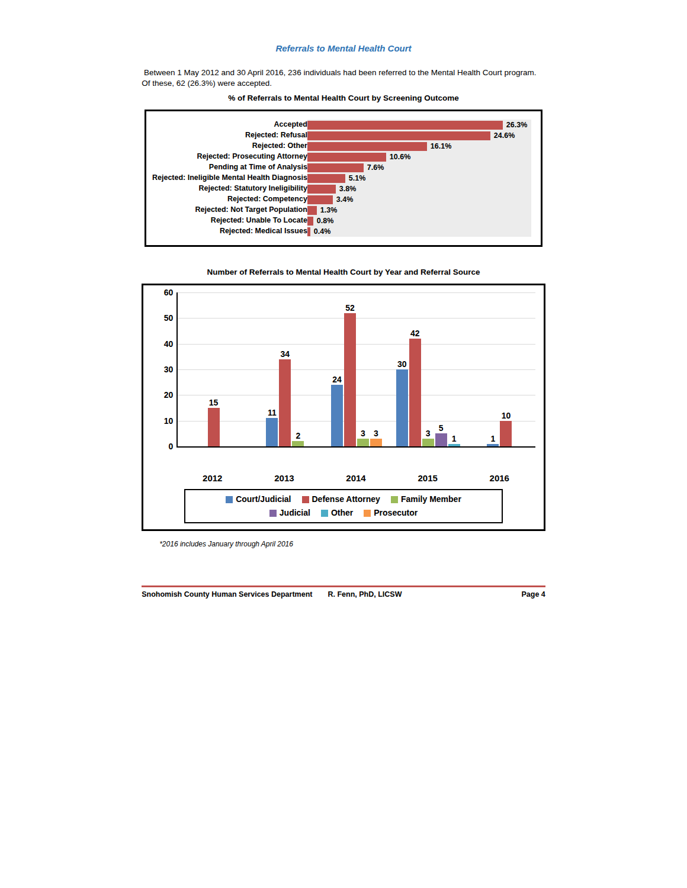Referrals to Mental Health Court
Between 1 May 2012 and 30 April 2016, 236 individuals had been referred to the Mental Health Court program. Of these, 62 (26.3%) were accepted.
% of Referrals to Mental Health Court by Screening Outcome
| Accepted | 26.3% |
| Rejected: Refusal | 24.6% |
| Rejected: Other | 16.1% |
| Rejected: Prosecuting Attorney | 10.6% |
| Pending at Time of Analysis | 7.6% |
| Rejected: Ineligible Mental Health Diagnosis | 5.1% |
| Rejected: Statutory Ineligibility | 3.8% |
| Rejected: Competency | 3.4% |
| Rejected: Not Target Population | 1.3% |
| Rejected: Unable To Locate | 0.8% |
| Rejected: Medical Issues | 0.4% |
Number of Referrals to Mental Health Court by Year and Referral Source
60
50
40
30
20
10
0
15
11
34
2
24
52
3
3
30
42
3
5
1
1
10
2012
2013
2014
2015
2016
Court/Judicial
Defense Attorney
Family Member
Judicial
Other
Prosecutor
*2016 includes January through April 2016
Snohomish County Human Services Department R. Fenn, PhD, LICSW
Page 4